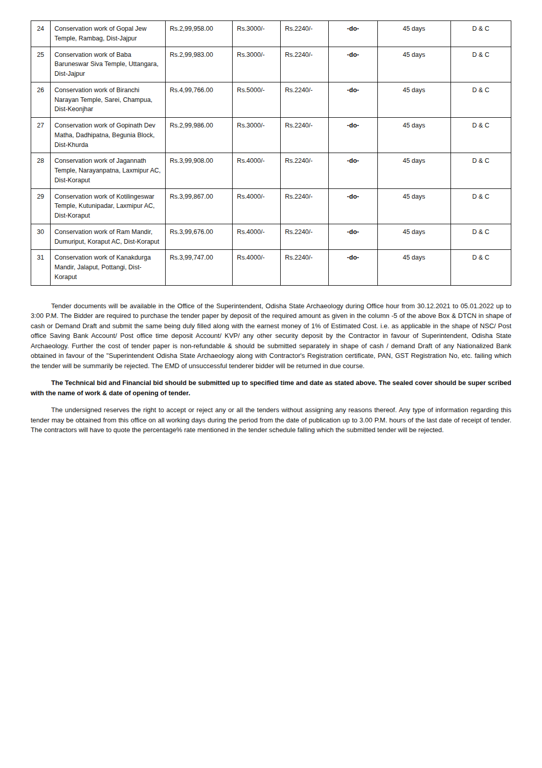| 24 | Conservation work of Gopal Jew Temple, Rambag, Dist-Jajpur | Rs.2,99,958.00 | Rs.3000/- | Rs.2240/- | -do- | 45 days | D & C |
| 25 | Conservation work of Baba Baruneswar Siva Temple, Uttangara, Dist-Jajpur | Rs.2,99,983.00 | Rs.3000/- | Rs.2240/- | -do- | 45 days | D & C |
| 26 | Conservation work of Biranchi Narayan Temple, Sarei, Champua, Dist-Keonjhar | Rs.4,99,766.00 | Rs.5000/- | Rs.2240/- | -do- | 45 days | D & C |
| 27 | Conservation work of Gopinath Dev Matha, Dadhipatna, Begunia Block, Dist-Khurda | Rs.2,99,986.00 | Rs.3000/- | Rs.2240/- | -do- | 45 days | D & C |
| 28 | Conservation work of Jagannath Temple, Narayanpatna, Laxmipur AC, Dist-Koraput | Rs.3,99,908.00 | Rs.4000/- | Rs.2240/- | -do- | 45 days | D & C |
| 29 | Conservation work of Kotilingeswar Temple, Kutunipadar, Laxmipur AC, Dist-Koraput | Rs.3,99,867.00 | Rs.4000/- | Rs.2240/- | -do- | 45 days | D & C |
| 30 | Conservation work of Ram Mandir, Dumuriput, Koraput AC, Dist-Koraput | Rs.3,99,676.00 | Rs.4000/- | Rs.2240/- | -do- | 45 days | D & C |
| 31 | Conservation work of Kanakdurga Mandir, Jalaput, Pottangi, Dist-Koraput | Rs.3,99,747.00 | Rs.4000/- | Rs.2240/- | -do- | 45 days | D & C |
Tender documents will be available in the Office of the Superintendent, Odisha State Archaeology during Office hour from 30.12.2021 to 05.01.2022 up to 3:00 P.M. The Bidder are required to purchase the tender paper by deposit of the required amount as given in the column -5 of the above Box & DTCN in shape of cash or Demand Draft and submit the same being duly filled along with the earnest money of 1% of Estimated Cost. i.e. as applicable in the shape of NSC/ Post office Saving Bank Account/ Post office time deposit Account/ KVP/ any other security deposit by the Contractor in favour of Superintendent, Odisha State Archaeology. Further the cost of tender paper is non-refundable & should be submitted separately in shape of cash / demand Draft of any Nationalized Bank obtained in favour of the "Superintendent Odisha State Archaeology along with Contractor's Registration certificate, PAN, GST Registration No, etc. failing which the tender will be summarily be rejected. The EMD of unsuccessful tenderer bidder will be returned in due course.
The Technical bid and Financial bid should be submitted up to specified time and date as stated above. The sealed cover should be super scribed with the name of work & date of opening of tender.
The undersigned reserves the right to accept or reject any or all the tenders without assigning any reasons thereof. Any type of information regarding this tender may be obtained from this office on all working days during the period from the date of publication up to 3.00 P.M. hours of the last date of receipt of tender. The contractors will have to quote the percentage% rate mentioned in the tender schedule falling which the submitted tender will be rejected.